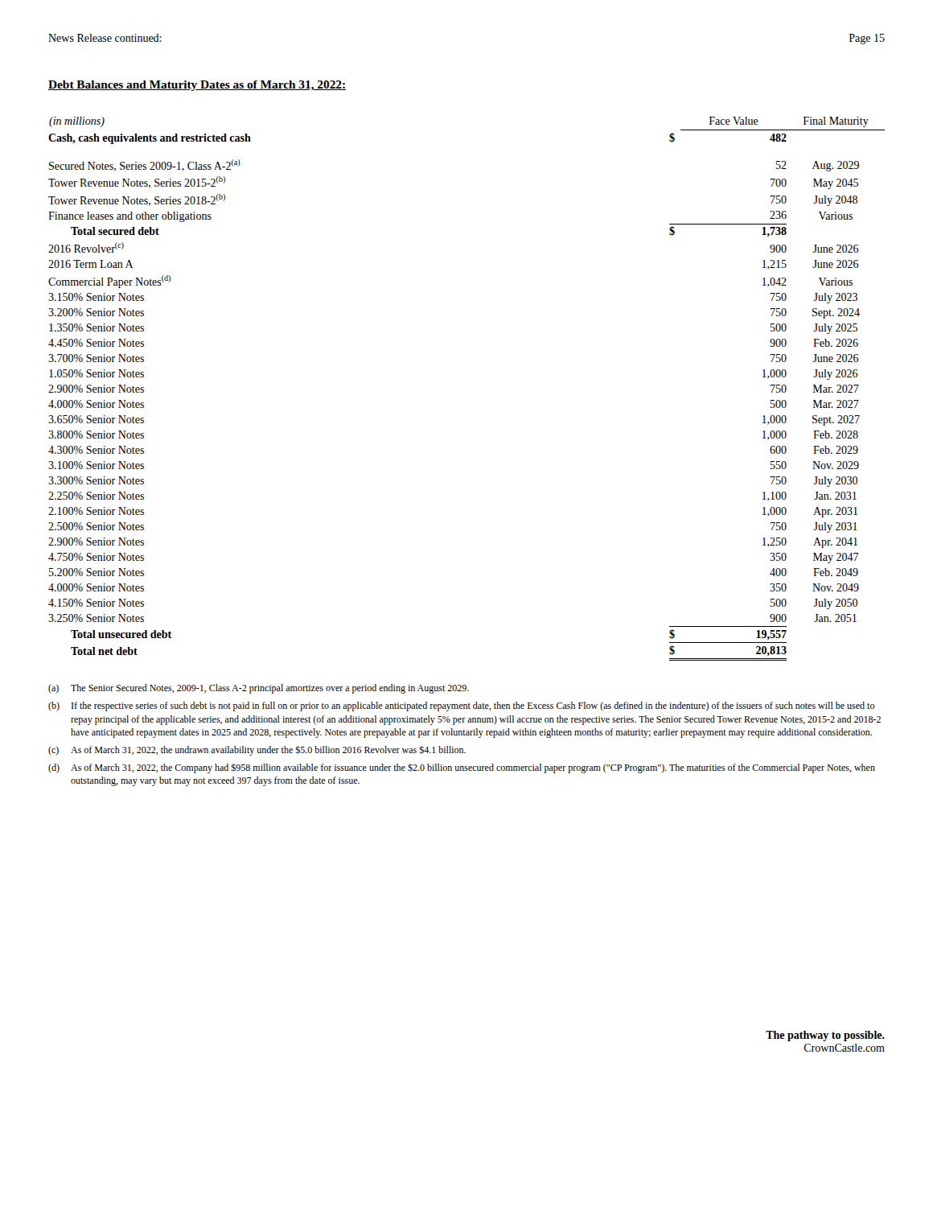News Release continued:
Page 15
Debt Balances and Maturity Dates as of March 31, 2022:
| (in millions) | | Face Value | Final Maturity |
| --- | --- | --- | --- |
| Cash, cash equivalents and restricted cash | $ | 482 | |
| Secured Notes, Series 2009-1, Class A-2 (a) | | 52 | Aug. 2029 |
| Tower Revenue Notes, Series 2015-2 (b) | | 700 | May 2045 |
| Tower Revenue Notes, Series 2018-2 (b) | | 750 | July 2048 |
| Finance leases and other obligations | | 236 | Various |
| Total secured debt | $ | 1,738 | |
| 2016 Revolver (c) | | 900 | June 2026 |
| 2016 Term Loan A | | 1,215 | June 2026 |
| Commercial Paper Notes (d) | | 1,042 | Various |
| 3.150% Senior Notes | | 750 | July 2023 |
| 3.200% Senior Notes | | 750 | Sept. 2024 |
| 1.350% Senior Notes | | 500 | July 2025 |
| 4.450% Senior Notes | | 900 | Feb. 2026 |
| 3.700% Senior Notes | | 750 | June 2026 |
| 1.050% Senior Notes | | 1,000 | July 2026 |
| 2.900% Senior Notes | | 750 | Mar. 2027 |
| 4.000% Senior Notes | | 500 | Mar. 2027 |
| 3.650% Senior Notes | | 1,000 | Sept. 2027 |
| 3.800% Senior Notes | | 1,000 | Feb. 2028 |
| 4.300% Senior Notes | | 600 | Feb. 2029 |
| 3.100% Senior Notes | | 550 | Nov. 2029 |
| 3.300% Senior Notes | | 750 | July 2030 |
| 2.250% Senior Notes | | 1,100 | Jan. 2031 |
| 2.100% Senior Notes | | 1,000 | Apr. 2031 |
| 2.500% Senior Notes | | 750 | July 2031 |
| 2.900% Senior Notes | | 1,250 | Apr. 2041 |
| 4.750% Senior Notes | | 350 | May 2047 |
| 5.200% Senior Notes | | 400 | Feb. 2049 |
| 4.000% Senior Notes | | 350 | Nov. 2049 |
| 4.150% Senior Notes | | 500 | July 2050 |
| 3.250% Senior Notes | | 900 | Jan. 2051 |
| Total unsecured debt | $ | 19,557 | |
| Total net debt | $ | 20,813 | |
(a)
The Senior Secured Notes, 2009-1, Class A-2 principal amortizes over a period ending in August 2029.
(b)
If the respective series of such debt is not paid in full on or prior to an applicable anticipated repayment date, then the Excess Cash Flow (as defined in the indenture) of the issuers of such notes will be used to repay principal of the applicable series, and additional interest (of an additional approximately 5% per annum) will accrue on the respective series. The Senior Secured Tower Revenue Notes, 2015-2 and 2018-2 have anticipated repayment dates in 2025 and 2028, respectively. Notes are prepayable at par if voluntarily repaid within eighteen months of maturity; earlier prepayment may require additional consideration.
(c)
As of March 31, 2022, the undrawn availability under the $5.0 billion 2016 Revolver was $4.1 billion.
(d)
As of March 31, 2022, the Company had $958 million available for issuance under the $2.0 billion unsecured commercial paper program ("CP Program"). The maturities of the Commercial Paper Notes, when outstanding, may vary but may not exceed 397 days from the date of issue.
The pathway to possible.
CrownCastle.com